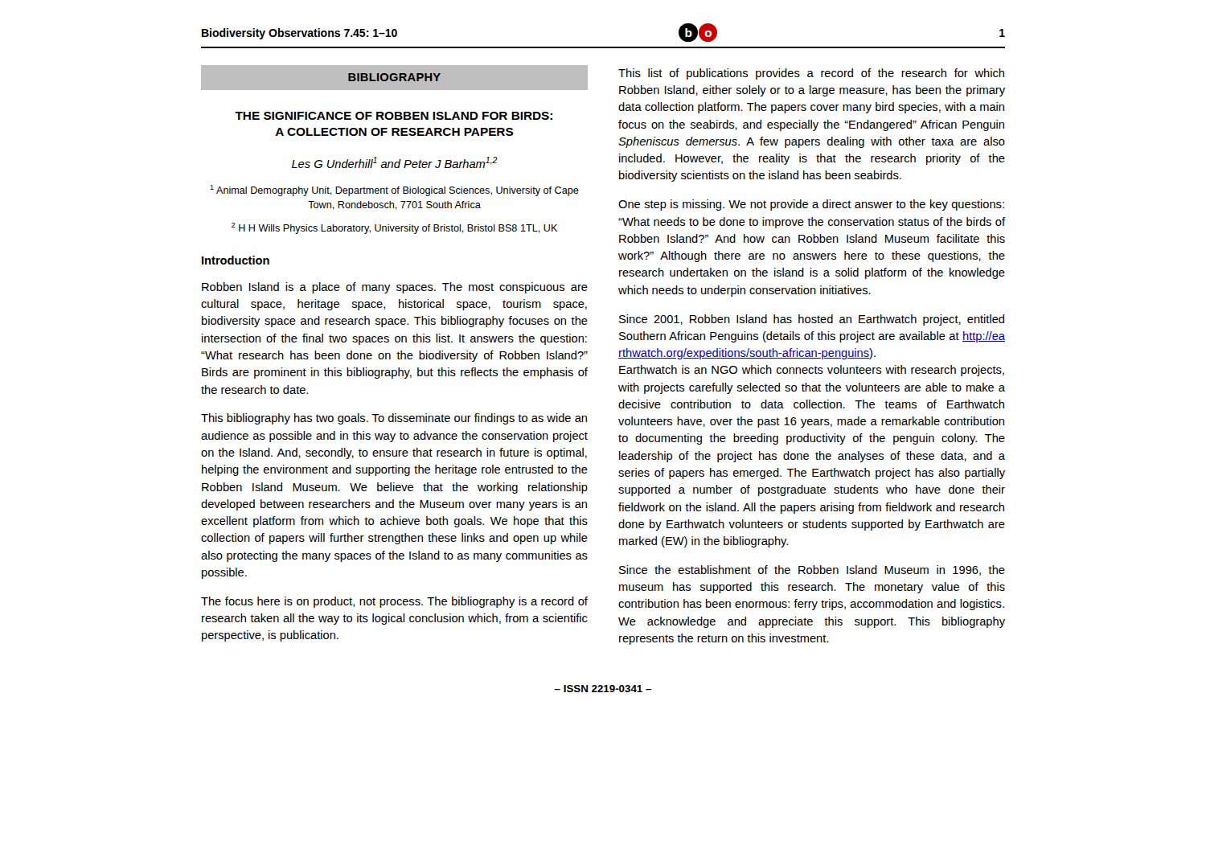Biodiversity Observations 7.45: 1–10
bo
1
BIBLIOGRAPHY
THE SIGNIFICANCE OF ROBBEN ISLAND FOR BIRDS:
A COLLECTION OF RESEARCH PAPERS
Les G Underhill1 and Peter J Barham1,2
1 Animal Demography Unit, Department of Biological Sciences, University of Cape Town, Rondebosch, 7701 South Africa
2 H H Wills Physics Laboratory, University of Bristol, Bristol BS8 1TL, UK
Introduction
Robben Island is a place of many spaces. The most conspicuous are cultural space, heritage space, historical space, tourism space, biodiversity space and research space. This bibliography focuses on the intersection of the final two spaces on this list. It answers the question: “What research has been done on the biodiversity of Robben Island?” Birds are prominent in this bibliography, but this reflects the emphasis of the research to date.
This bibliography has two goals. To disseminate our findings to as wide an audience as possible and in this way to advance the conservation project on the Island. And, secondly, to ensure that research in future is optimal, helping the environment and supporting the heritage role entrusted to the Robben Island Museum. We believe that the working relationship developed between researchers and the Museum over many years is an excellent platform from which to achieve both goals. We hope that this collection of papers will further strengthen these links and open up while also protecting the many spaces of the Island to as many communities as possible.
The focus here is on product, not process. The bibliography is a record of research taken all the way to its logical conclusion which, from a scientific perspective, is publication.
This list of publications provides a record of the research for which Robben Island, either solely or to a large measure, has been the primary data collection platform. The papers cover many bird species, with a main focus on the seabirds, and especially the “Endangered” African Penguin Spheniscus demersus. A few papers dealing with other taxa are also included. However, the reality is that the research priority of the biodiversity scientists on the island has been seabirds.
One step is missing. We not provide a direct answer to the key questions: “What needs to be done to improve the conservation status of the birds of Robben Island?” And how can Robben Island Museum facilitate this work?” Although there are no answers here to these questions, the research undertaken on the island is a solid platform of the knowledge which needs to underpin conservation initiatives.
Since 2001, Robben Island has hosted an Earthwatch project, entitled Southern African Penguins (details of this project are available at http://earthwatch.org/expeditions/south-african-penguins).
Earthwatch is an NGO which connects volunteers with research projects, with projects carefully selected so that the volunteers are able to make a decisive contribution to data collection. The teams of Earthwatch volunteers have, over the past 16 years, made a remarkable contribution to documenting the breeding productivity of the penguin colony. The leadership of the project has done the analyses of these data, and a series of papers has emerged. The Earthwatch project has also partially supported a number of postgraduate students who have done their fieldwork on the island. All the papers arising from fieldwork and research done by Earthwatch volunteers or students supported by Earthwatch are marked (EW) in the bibliography.
Since the establishment of the Robben Island Museum in 1996, the museum has supported this research. The monetary value of this contribution has been enormous: ferry trips, accommodation and logistics. We acknowledge and appreciate this support. This bibliography represents the return on this investment.
– ISSN 2219-0341 –